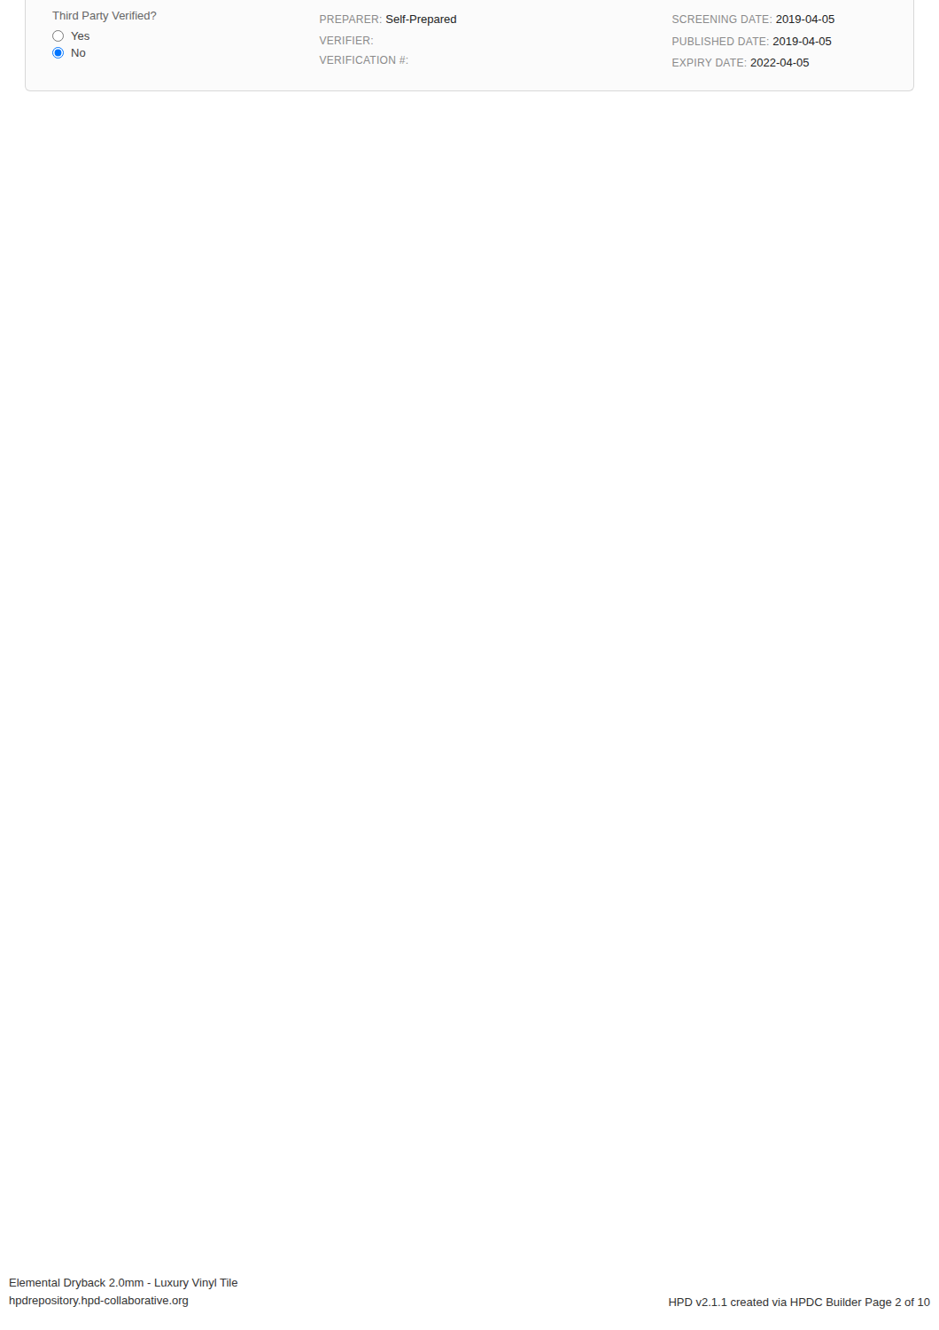Third Party Verified?
Yes
No
PREPARER: Self-Prepared
VERIFIER:
VERIFICATION #:
SCREENING DATE: 2019-04-05
PUBLISHED DATE: 2019-04-05
EXPIRY DATE: 2022-04-05
Elemental Dryback 2.0mm - Luxury Vinyl Tile
hpdrepository.hpd-collaborative.org
HPD v2.1.1 created via HPDC Builder Page 2 of 10